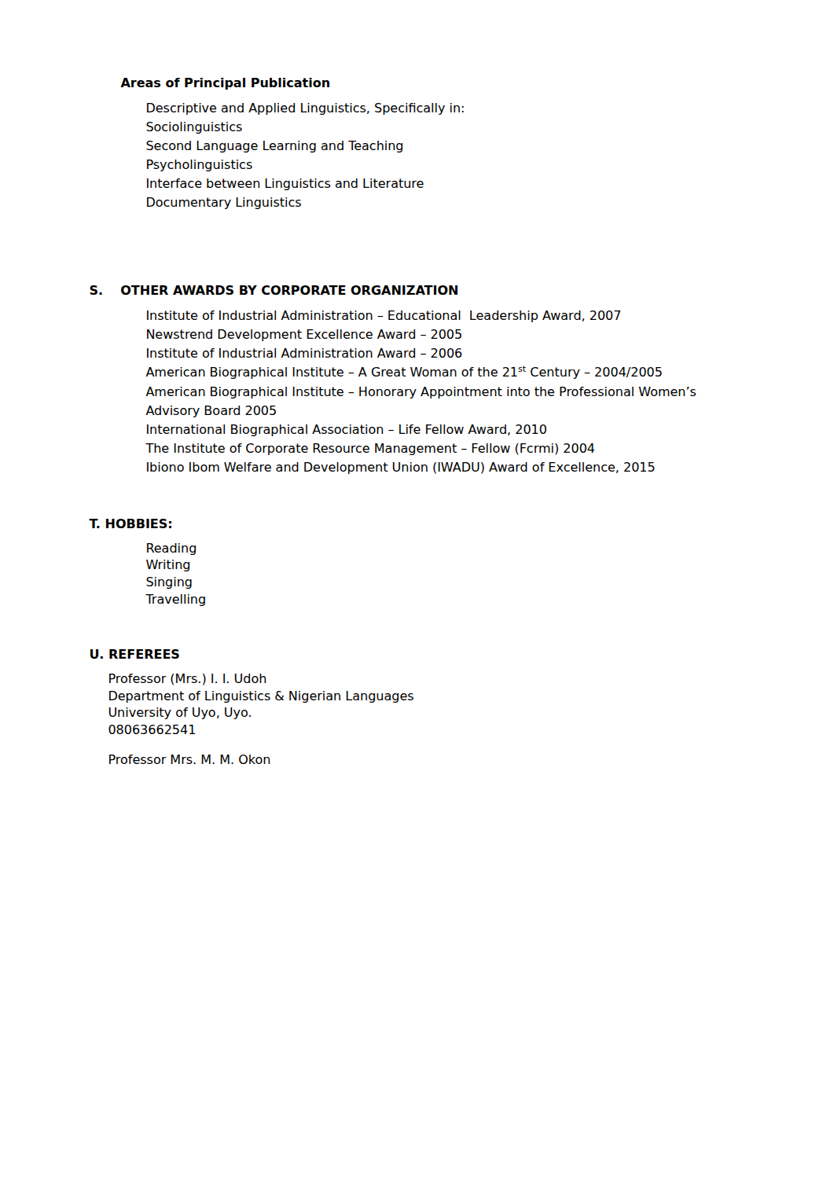Areas of Principal Publication
Descriptive and Applied Linguistics, Specifically in:
Sociolinguistics
Second Language Learning and Teaching
Psycholinguistics
Interface between Linguistics and Literature
Documentary Linguistics
S. OTHER AWARDS BY CORPORATE ORGANIZATION
Institute of Industrial Administration – Educational Leadership Award, 2007
Newstrend Development Excellence Award – 2005
Institute of Industrial Administration Award – 2006
American Biographical Institute – A Great Woman of the 21st Century – 2004/2005
American Biographical Institute – Honorary Appointment into the Professional Women’s
Advisory Board 2005
International Biographical Association – Life Fellow Award, 2010
The Institute of Corporate Resource Management – Fellow (Fcrmi) 2004
Ibiono Ibom Welfare and Development Union (IWADU) Award of Excellence, 2015
T. HOBBIES:
Reading
Writing
Singing
Travelling
U. REFEREES
Professor (Mrs.) I. I. Udoh
Department of Linguistics & Nigerian Languages
University of Uyo, Uyo.
08063662541
Professor Mrs. M. M. Okon